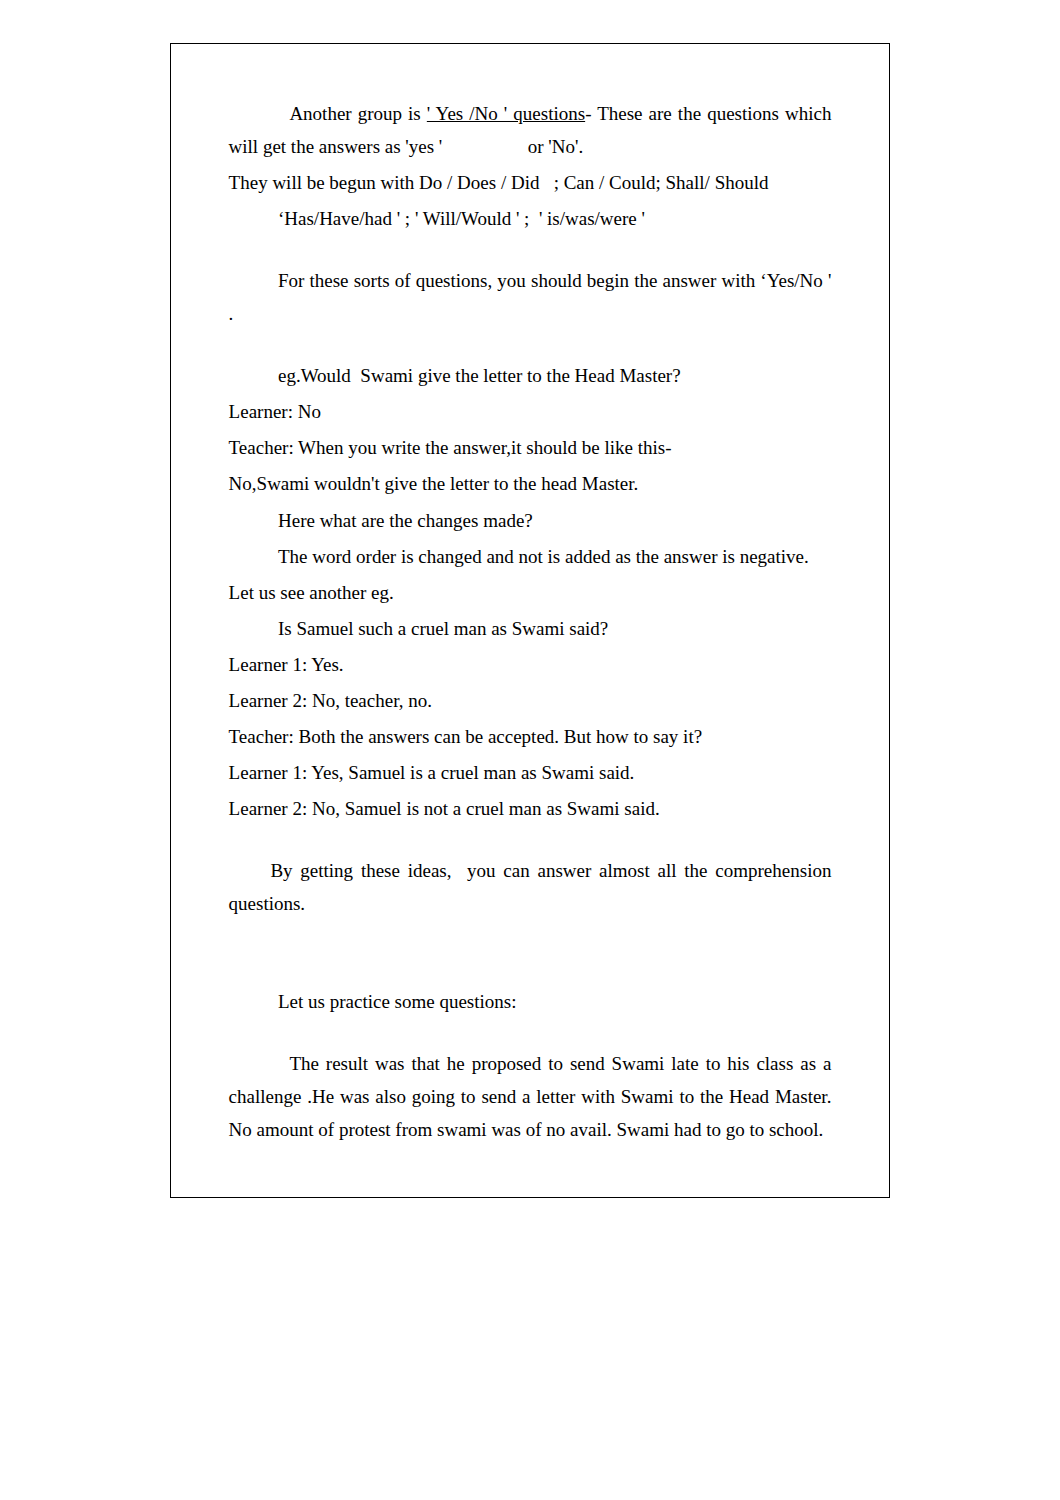Another group is ' Yes /No ' questions- These are the questions which will get the answers as 'yes ' or 'No'.
They will be begun with Do / Does / Did ; Can / Could; Shall/ Should
‘Has/Have/had ' ; ' Will/Would ' ; ' is/was/were '
For these sorts of questions, you should begin the answer with ‘Yes/No ' .
eg.Would Swami give the letter to the Head Master?
Learner: No
Teacher: When you write the answer,it should be like this-
No,Swami wouldn't give the letter to the head Master.
Here what are the changes made?
The word order is changed and not is added as the answer is negative.
Let us see another eg.
Is Samuel such a cruel man as Swami said?
Learner 1: Yes.
Learner 2: No, teacher, no.
Teacher: Both the answers can be accepted. But how to say it?
Learner 1: Yes, Samuel is a cruel man as Swami said.
Learner 2: No, Samuel is not a cruel man as Swami said.
By getting these ideas, you can answer almost all the comprehension questions.
Let us practice some questions:
The result was that he proposed to send Swami late to his class as a challenge .He was also going to send a letter with Swami to the Head Master. No amount of protest from swami was of no avail. Swami had to go to school.